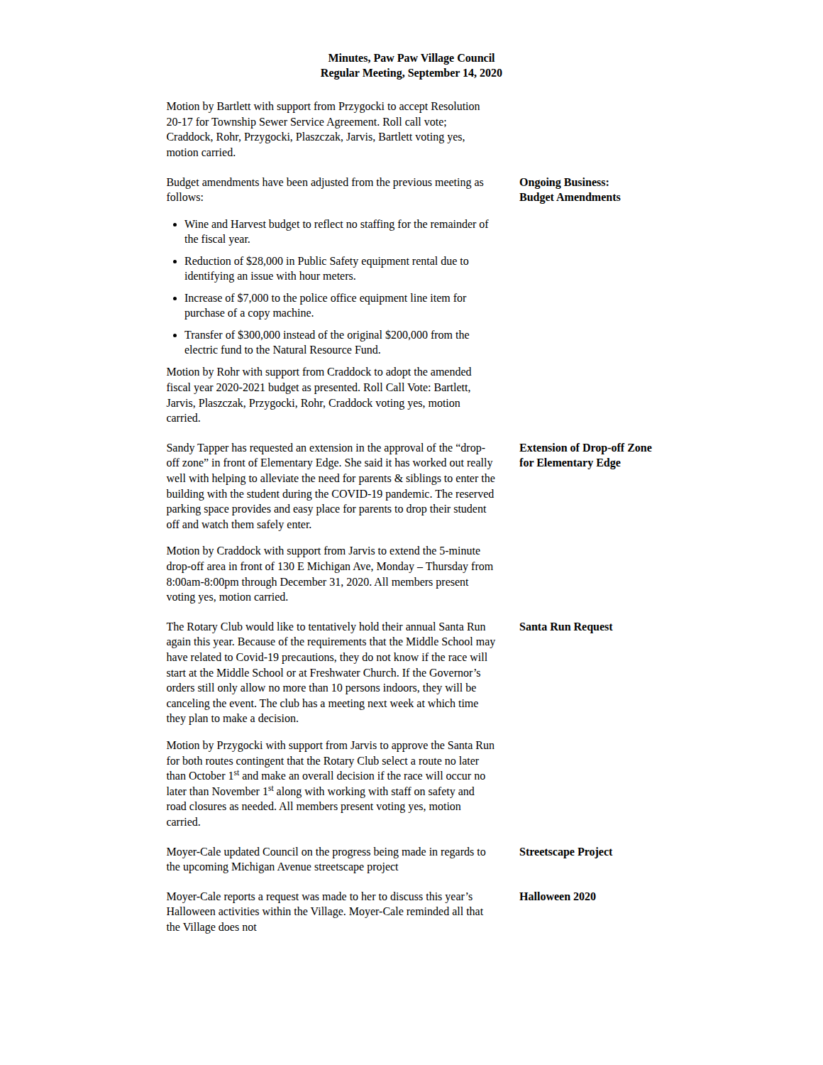Minutes, Paw Paw Village Council
Regular Meeting, September 14, 2020
Motion by Bartlett with support from Przygocki to accept Resolution 20-17 for Township Sewer Service Agreement. Roll call vote; Craddock, Rohr, Przygocki, Plaszczak, Jarvis, Bartlett voting yes, motion carried.
Budget amendments have been adjusted from the previous meeting as follows:
Wine and Harvest budget to reflect no staffing for the remainder of the fiscal year.
Reduction of $28,000 in Public Safety equipment rental due to identifying an issue with hour meters.
Increase of $7,000 to the police office equipment line item for purchase of a copy machine.
Transfer of $300,000 instead of the original $200,000 from the electric fund to the Natural Resource Fund.
Motion by Rohr with support from Craddock to adopt the amended fiscal year 2020-2021 budget as presented. Roll Call Vote: Bartlett, Jarvis, Plaszczak, Przygocki, Rohr, Craddock voting yes, motion carried.
Ongoing Business:
Budget Amendments
Sandy Tapper has requested an extension in the approval of the “drop-off zone” in front of Elementary Edge. She said it has worked out really well with helping to alleviate the need for parents & siblings to enter the building with the student during the COVID-19 pandemic. The reserved parking space provides and easy place for parents to drop their student off and watch them safely enter.
Motion by Craddock with support from Jarvis to extend the 5-minute drop-off area in front of 130 E Michigan Ave, Monday – Thursday from 8:00am-8:00pm through December 31, 2020. All members present voting yes, motion carried.
Extension of Drop-off Zone for Elementary Edge
The Rotary Club would like to tentatively hold their annual Santa Run again this year. Because of the requirements that the Middle School may have related to Covid-19 precautions, they do not know if the race will start at the Middle School or at Freshwater Church. If the Governor’s orders still only allow no more than 10 persons indoors, they will be canceling the event. The club has a meeting next week at which time they plan to make a decision.
Motion by Przygocki with support from Jarvis to approve the Santa Run for both routes contingent that the Rotary Club select a route no later than October 1st and make an overall decision if the race will occur no later than November 1st along with working with staff on safety and road closures as needed. All members present voting yes, motion carried.
Santa Run Request
Moyer-Cale updated Council on the progress being made in regards to the upcoming Michigan Avenue streetscape project
Streetscape Project
Moyer-Cale reports a request was made to her to discuss this year’s Halloween activities within the Village. Moyer-Cale reminded all that the Village does not
Halloween 2020